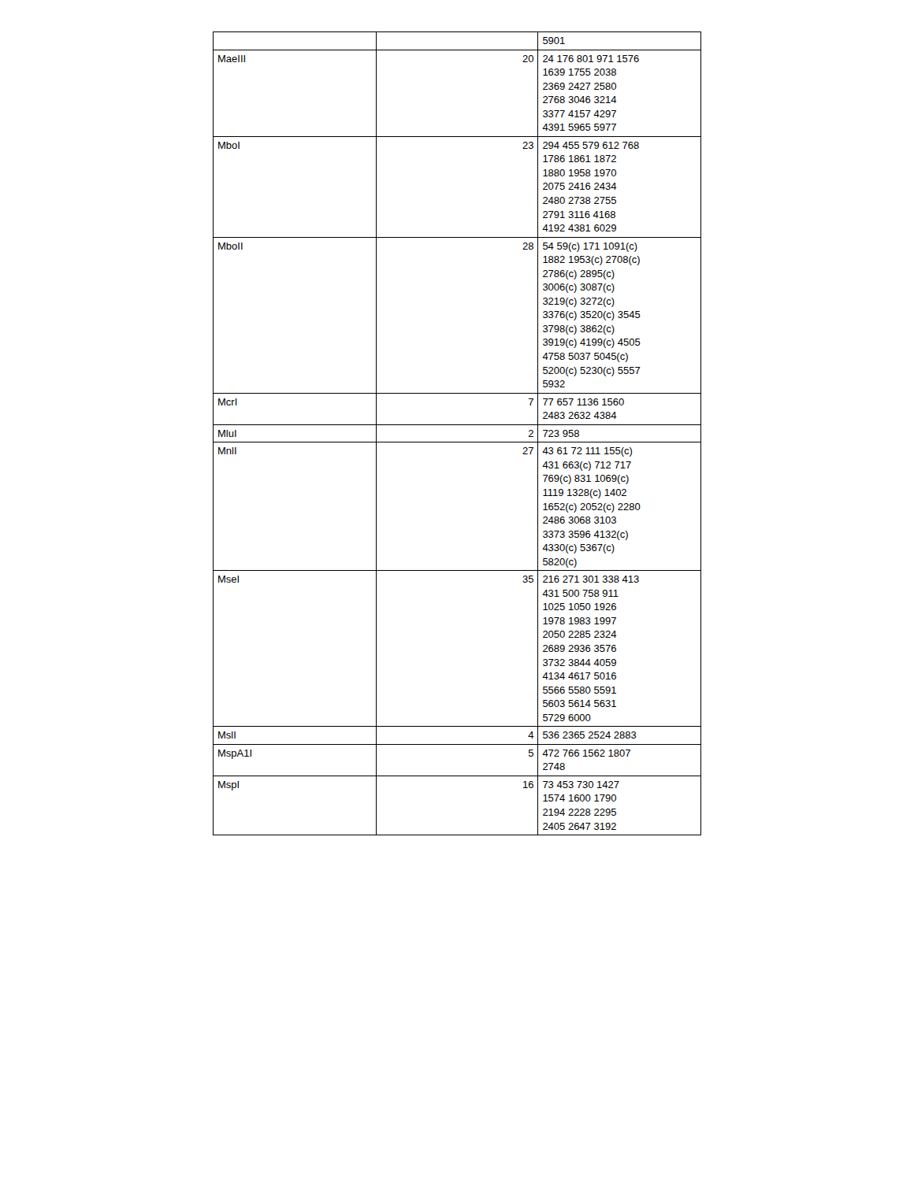| | | 5901 |
| MaeIII | 20 | 24 176 801 971 1576 1639 1755 2038 2369 2427 2580 2768 3046 3214 3377 4157 4297 4391 5965 5977 |
| MboI | 23 | 294 455 579 612 768 1786 1861 1872 1880 1958 1970 2075 2416 2434 2480 2738 2755 2791 3116 4168 4192 4381 6029 |
| MboII | 28 | 54 59(c) 171 1091(c) 1882 1953(c) 2708(c) 2786(c) 2895(c) 3006(c) 3087(c) 3219(c) 3272(c) 3376(c) 3520(c) 3545 3798(c) 3862(c) 3919(c) 4199(c) 4505 4758 5037 5045(c) 5200(c) 5230(c) 5557 5932 |
| McrI | 7 | 77 657 1136 1560 2483 2632 4384 |
| MluI | 2 | 723 958 |
| MnlI | 27 | 43 61 72 111 155(c) 431 663(c) 712 717 769(c) 831 1069(c) 1119 1328(c) 1402 1652(c) 2052(c) 2280 2486 3068 3103 3373 3596 4132(c) 4330(c) 5367(c) 5820(c) |
| MseI | 35 | 216 271 301 338 413 431 500 758 911 1025 1050 1926 1978 1983 1997 2050 2285 2324 2689 2936 3576 3732 3844 4059 4134 4617 5016 5566 5580 5591 5603 5614 5631 5729 6000 |
| MslI | 4 | 536 2365 2524 2883 |
| MspA1I | 5 | 472 766 1562 1807 2748 |
| MspI | 16 | 73 453 730 1427 1574 1600 1790 2194 2228 2295 2405 2647 3192 |